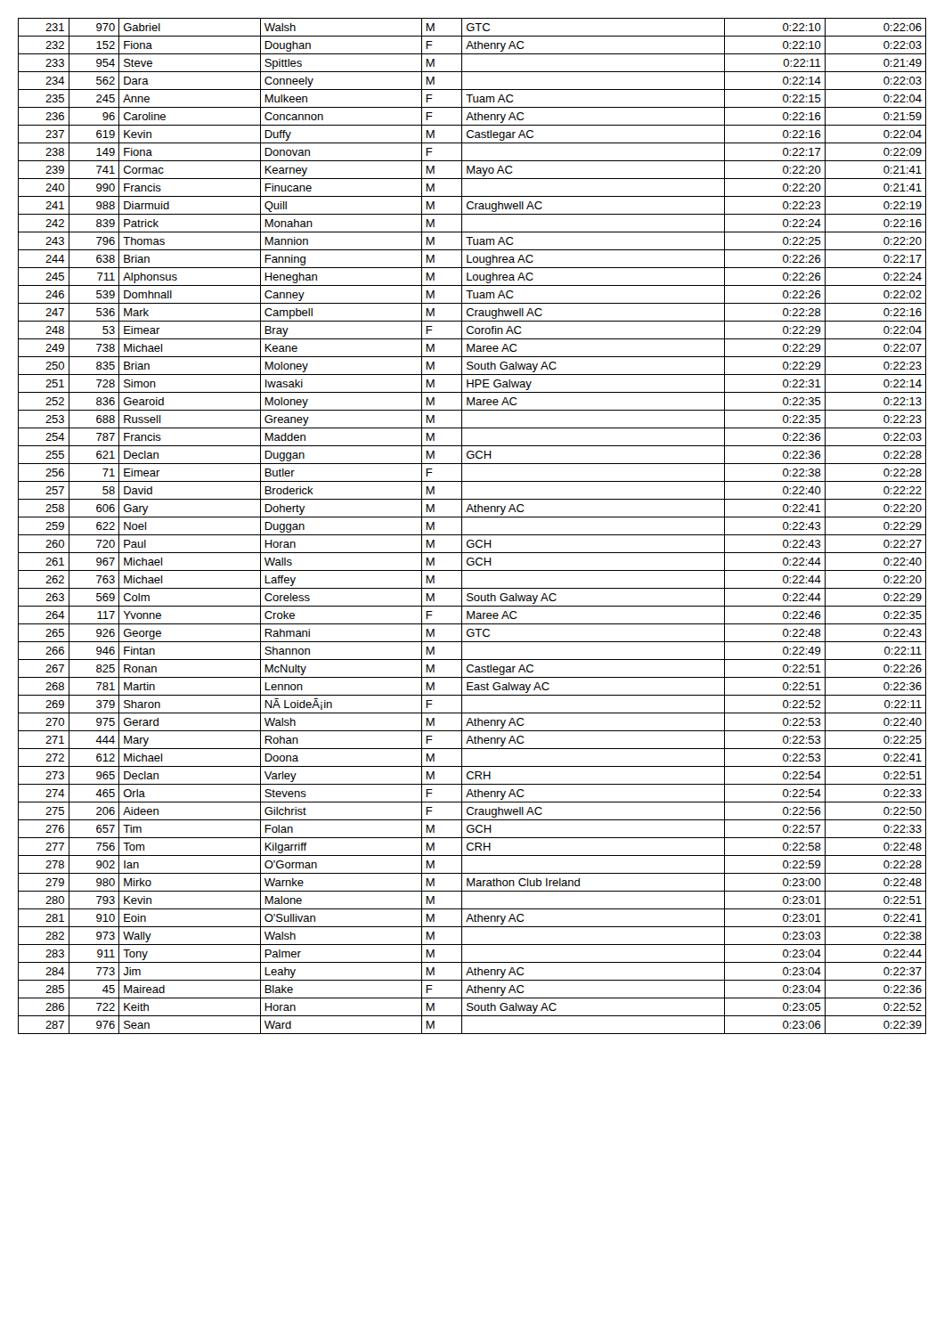| 231 | 970 | Gabriel | Walsh | M | GTC | 0:22:10 | 0:22:06 |
| 232 | 152 | Fiona | Doughan | F | Athenry AC | 0:22:10 | 0:22:03 |
| 233 | 954 | Steve | Spittles | M | | 0:22:11 | 0:21:49 |
| 234 | 562 | Dara | Conneely | M | | 0:22:14 | 0:22:03 |
| 235 | 245 | Anne | Mulkeen | F | Tuam AC | 0:22:15 | 0:22:04 |
| 236 | 96 | Caroline | Concannon | F | Athenry AC | 0:22:16 | 0:21:59 |
| 237 | 619 | Kevin | Duffy | M | Castlegar AC | 0:22:16 | 0:22:04 |
| 238 | 149 | Fiona | Donovan | F | | 0:22:17 | 0:22:09 |
| 239 | 741 | Cormac | Kearney | M | Mayo AC | 0:22:20 | 0:21:41 |
| 240 | 990 | Francis | Finucane | M | | 0:22:20 | 0:21:41 |
| 241 | 988 | Diarmuid | Quill | M | Craughwell AC | 0:22:23 | 0:22:19 |
| 242 | 839 | Patrick | Monahan | M | | 0:22:24 | 0:22:16 |
| 243 | 796 | Thomas | Mannion | M | Tuam AC | 0:22:25 | 0:22:20 |
| 244 | 638 | Brian | Fanning | M | Loughrea AC | 0:22:26 | 0:22:17 |
| 245 | 711 | Alphonsus | Heneghan | M | Loughrea AC | 0:22:26 | 0:22:24 |
| 246 | 539 | Domhnall | Canney | M | Tuam AC | 0:22:26 | 0:22:02 |
| 247 | 536 | Mark | Campbell | M | Craughwell AC | 0:22:28 | 0:22:16 |
| 248 | 53 | Eimear | Bray | F | Corofin AC | 0:22:29 | 0:22:04 |
| 249 | 738 | Michael | Keane | M | Maree AC | 0:22:29 | 0:22:07 |
| 250 | 835 | Brian | Moloney | M | South Galway AC | 0:22:29 | 0:22:23 |
| 251 | 728 | Simon | Iwasaki | M | HPE Galway | 0:22:31 | 0:22:14 |
| 252 | 836 | Gearoid | Moloney | M | Maree AC | 0:22:35 | 0:22:13 |
| 253 | 688 | Russell | Greaney | M | | 0:22:35 | 0:22:23 |
| 254 | 787 | Francis | Madden | M | | 0:22:36 | 0:22:03 |
| 255 | 621 | Declan | Duggan | M | GCH | 0:22:36 | 0:22:28 |
| 256 | 71 | Eimear | Butler | F | | 0:22:38 | 0:22:28 |
| 257 | 58 | David | Broderick | M | | 0:22:40 | 0:22:22 |
| 258 | 606 | Gary | Doherty | M | Athenry AC | 0:22:41 | 0:22:20 |
| 259 | 622 | Noel | Duggan | M | | 0:22:43 | 0:22:29 |
| 260 | 720 | Paul | Horan | M | GCH | 0:22:43 | 0:22:27 |
| 261 | 967 | Michael | Walls | M | GCH | 0:22:44 | 0:22:40 |
| 262 | 763 | Michael | Laffey | M | | 0:22:44 | 0:22:20 |
| 263 | 569 | Colm | Coreless | M | South Galway AC | 0:22:44 | 0:22:29 |
| 264 | 117 | Yvonne | Croke | F | Maree AC | 0:22:46 | 0:22:35 |
| 265 | 926 | George | Rahmani | M | GTC | 0:22:48 | 0:22:43 |
| 266 | 946 | Fintan | Shannon | M | | 0:22:49 | 0:22:11 |
| 267 | 825 | Ronan | McNulty | M | Castlegar AC | 0:22:51 | 0:22:26 |
| 268 | 781 | Martin | Lennon | M | East Galway AC | 0:22:51 | 0:22:36 |
| 269 | 379 | Sharon | NÃ­ LoideÃ¡in | F | | 0:22:52 | 0:22:11 |
| 270 | 975 | Gerard | Walsh | M | Athenry AC | 0:22:53 | 0:22:40 |
| 271 | 444 | Mary | Rohan | F | Athenry AC | 0:22:53 | 0:22:25 |
| 272 | 612 | Michael | Doona | M | | 0:22:53 | 0:22:41 |
| 273 | 965 | Declan | Varley | M | CRH | 0:22:54 | 0:22:51 |
| 274 | 465 | Orla | Stevens | F | Athenry AC | 0:22:54 | 0:22:33 |
| 275 | 206 | Aideen | Gilchrist | F | Craughwell AC | 0:22:56 | 0:22:50 |
| 276 | 657 | Tim | Folan | M | GCH | 0:22:57 | 0:22:33 |
| 277 | 756 | Tom | Kilgarriff | M | CRH | 0:22:58 | 0:22:48 |
| 278 | 902 | Ian | O'Gorman | M | | 0:22:59 | 0:22:28 |
| 279 | 980 | Mirko | Warnke | M | Marathon Club Ireland | 0:23:00 | 0:22:48 |
| 280 | 793 | Kevin | Malone | M | | 0:23:01 | 0:22:51 |
| 281 | 910 | Eoin | O'Sullivan | M | Athenry AC | 0:23:01 | 0:22:41 |
| 282 | 973 | Wally | Walsh | M | | 0:23:03 | 0:22:38 |
| 283 | 911 | Tony | Palmer | M | | 0:23:04 | 0:22:44 |
| 284 | 773 | Jim | Leahy | M | Athenry AC | 0:23:04 | 0:22:37 |
| 285 | 45 | Mairead | Blake | F | Athenry AC | 0:23:04 | 0:22:36 |
| 286 | 722 | Keith | Horan | M | South Galway AC | 0:23:05 | 0:22:52 |
| 287 | 976 | Sean | Ward | M | | 0:23:06 | 0:22:39 |